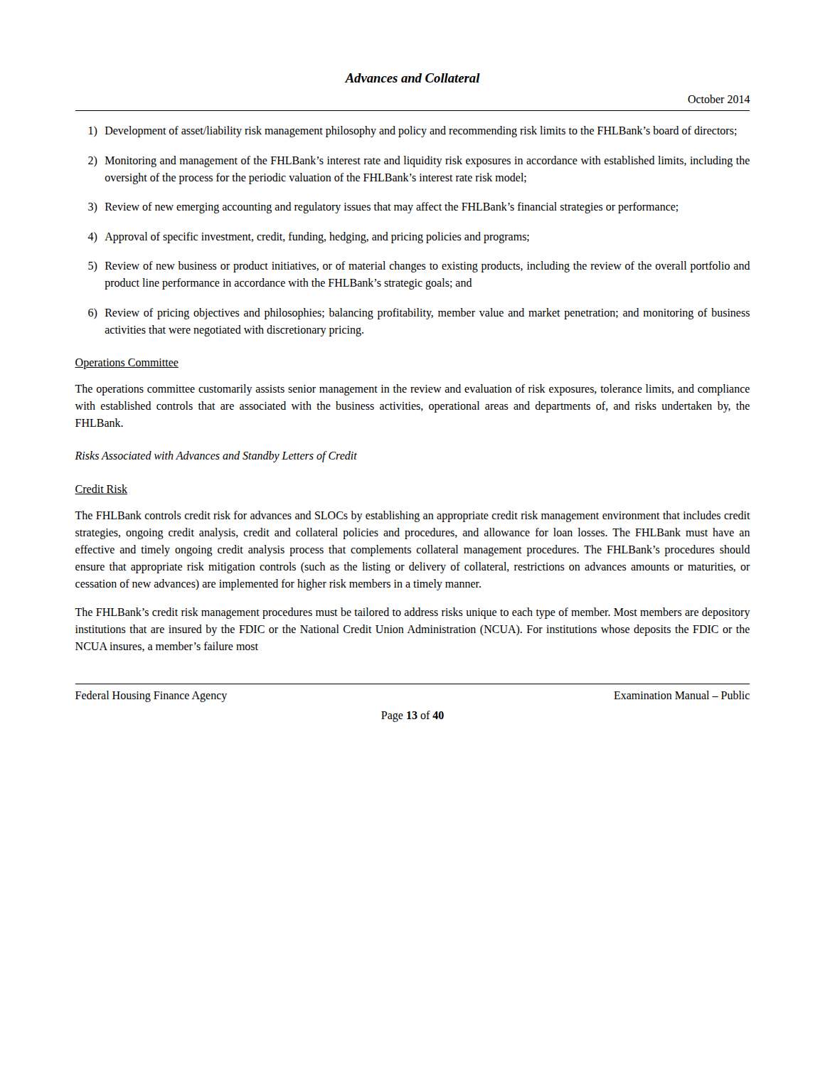Advances and Collateral
October 2014
Development of asset/liability risk management philosophy and policy and recommending risk limits to the FHLBank’s board of directors;
Monitoring and management of the FHLBank’s interest rate and liquidity risk exposures in accordance with established limits, including the oversight of the process for the periodic valuation of the FHLBank’s interest rate risk model;
Review of new emerging accounting and regulatory issues that may affect the FHLBank’s financial strategies or performance;
Approval of specific investment, credit, funding, hedging, and pricing policies and programs;
Review of new business or product initiatives, or of material changes to existing products, including the review of the overall portfolio and product line performance in accordance with the FHLBank’s strategic goals; and
Review of pricing objectives and philosophies; balancing profitability, member value and market penetration; and monitoring of business activities that were negotiated with discretionary pricing.
Operations Committee
The operations committee customarily assists senior management in the review and evaluation of risk exposures, tolerance limits, and compliance with established controls that are associated with the business activities, operational areas and departments of, and risks undertaken by, the FHLBank.
Risks Associated with Advances and Standby Letters of Credit
Credit Risk
The FHLBank controls credit risk for advances and SLOCs by establishing an appropriate credit risk management environment that includes credit strategies, ongoing credit analysis, credit and collateral policies and procedures, and allowance for loan losses. The FHLBank must have an effective and timely ongoing credit analysis process that complements collateral management procedures. The FHLBank’s procedures should ensure that appropriate risk mitigation controls (such as the listing or delivery of collateral, restrictions on advances amounts or maturities, or cessation of new advances) are implemented for higher risk members in a timely manner.
The FHLBank’s credit risk management procedures must be tailored to address risks unique to each type of member. Most members are depository institutions that are insured by the FDIC or the National Credit Union Administration (NCUA). For institutions whose deposits the FDIC or the NCUA insures, a member’s failure most
Federal Housing Finance Agency Examination Manual – Public
Page 13 of 40